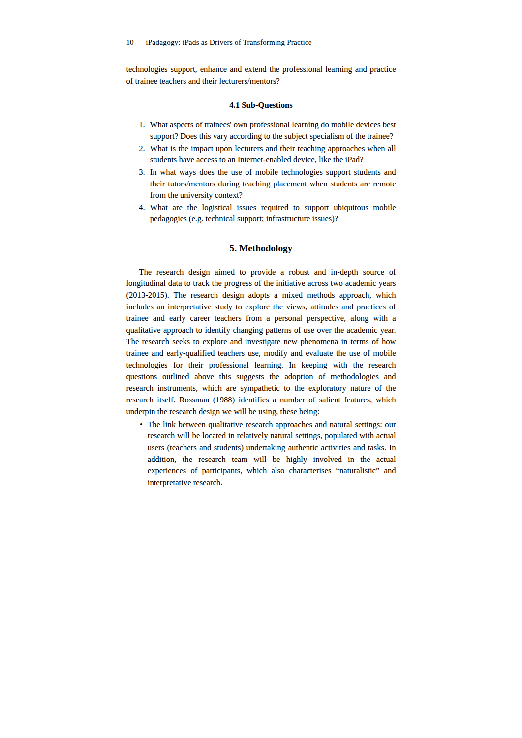10 iPadagogy: iPads as Drivers of Transforming Practice
technologies support, enhance and extend the professional learning and practice of trainee teachers and their lecturers/mentors?
4.1 Sub-Questions
What aspects of trainees' own professional learning do mobile devices best support? Does this vary according to the subject specialism of the trainee?
What is the impact upon lecturers and their teaching approaches when all students have access to an Internet-enabled device, like the iPad?
In what ways does the use of mobile technologies support students and their tutors/mentors during teaching placement when students are remote from the university context?
What are the logistical issues required to support ubiquitous mobile pedagogies (e.g. technical support; infrastructure issues)?
5. Methodology
The research design aimed to provide a robust and in-depth source of longitudinal data to track the progress of the initiative across two academic years (2013-2015). The research design adopts a mixed methods approach, which includes an interpretative study to explore the views, attitudes and practices of trainee and early career teachers from a personal perspective, along with a qualitative approach to identify changing patterns of use over the academic year. The research seeks to explore and investigate new phenomena in terms of how trainee and early-qualified teachers use, modify and evaluate the use of mobile technologies for their professional learning. In keeping with the research questions outlined above this suggests the adoption of methodologies and research instruments, which are sympathetic to the exploratory nature of the research itself. Rossman (1988) identifies a number of salient features, which underpin the research design we will be using, these being:
The link between qualitative research approaches and natural settings: our research will be located in relatively natural settings, populated with actual users (teachers and students) undertaking authentic activities and tasks. In addition, the research team will be highly involved in the actual experiences of participants, which also characterises “naturalistic” and interpretative research.